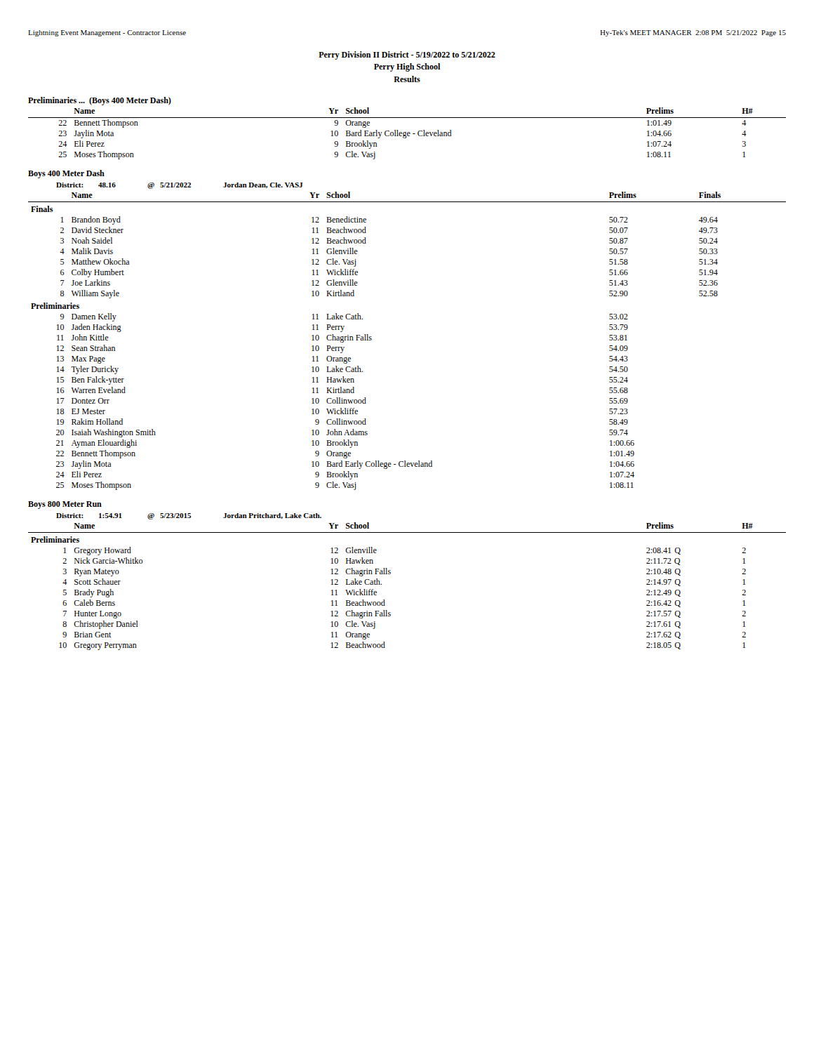Lightning Event Management - Contractor License
Hy-Tek's MEET MANAGER 2:08 PM 5/21/2022 Page 15
Perry Division II District - 5/19/2022 to 5/21/2022
Perry High School
Results
Preliminaries ... (Boys 400 Meter Dash)
| | Name | Yr | School | Prelims | H# |
| --- | --- | --- | --- | --- | --- |
| 22 | Bennett Thompson | 9 | Orange | 1:01.49 | 4 |
| 23 | Jaylin Mota | 10 | Bard Early College - Cleveland | 1:04.66 | 4 |
| 24 | Eli Perez | 9 | Brooklyn | 1:07.24 | 3 |
| 25 | Moses Thompson | 9 | Cle. Vasj | 1:08.11 | 1 |
Boys 400 Meter Dash
District: 48.16@5/21/2022 Jordan Dean, Cle. VASJ
| | Name | Yr | School | Prelims | Finals |
| --- | --- | --- | --- | --- | --- |
| Finals |
| 1 | Brandon Boyd | 12 | Benedictine | 50.72 | 49.64 |
| 2 | David Steckner | 11 | Beachwood | 50.07 | 49.73 |
| 3 | Noah Saidel | 12 | Beachwood | 50.87 | 50.24 |
| 4 | Malik Davis | 11 | Glenville | 50.57 | 50.33 |
| 5 | Matthew Okocha | 12 | Cle. Vasj | 51.58 | 51.34 |
| 6 | Colby Humbert | 11 | Wickliffe | 51.66 | 51.94 |
| 7 | Joe Larkins | 12 | Glenville | 51.43 | 52.36 |
| 8 | William Sayle | 10 | Kirtland | 52.90 | 52.58 |
| Preliminaries |
| 9 | Damen Kelly | 11 | Lake Cath. | 53.02 | |
| 10 | Jaden Hacking | 11 | Perry | 53.79 | |
| 11 | John Kittle | 10 | Chagrin Falls | 53.81 | |
| 12 | Sean Strahan | 10 | Perry | 54.09 | |
| 13 | Max Page | 11 | Orange | 54.43 | |
| 14 | Tyler Duricky | 10 | Lake Cath. | 54.50 | |
| 15 | Ben Falck-ytter | 11 | Hawken | 55.24 | |
| 16 | Warren Eveland | 11 | Kirtland | 55.68 | |
| 17 | Dontez Orr | 10 | Collinwood | 55.69 | |
| 18 | EJ Mester | 10 | Wickliffe | 57.23 | |
| 19 | Rakim Holland | 9 | Collinwood | 58.49 | |
| 20 | Isaiah Washington Smith | 10 | John Adams | 59.74 | |
| 21 | Ayman Elouardighi | 10 | Brooklyn | 1:00.66 | |
| 22 | Bennett Thompson | 9 | Orange | 1:01.49 | |
| 23 | Jaylin Mota | 10 | Bard Early College - Cleveland | 1:04.66 | |
| 24 | Eli Perez | 9 | Brooklyn | 1:07.24 | |
| 25 | Moses Thompson | 9 | Cle. Vasj | 1:08.11 | |
Boys 800 Meter Run
District: 1:54.91@5/23/2015 Jordan Pritchard, Lake Cath.
| | Name | Yr | School | Prelims | H# |
| --- | --- | --- | --- | --- | --- |
| Preliminaries |
| 1 | Gregory Howard | 12 | Glenville | 2:08.41 Q | 2 |
| 2 | Nick Garcia-Whitko | 10 | Hawken | 2:11.72 Q | 1 |
| 3 | Ryan Mateyo | 12 | Chagrin Falls | 2:10.48 Q | 2 |
| 4 | Scott Schauer | 12 | Lake Cath. | 2:14.97 Q | 1 |
| 5 | Brady Pugh | 11 | Wickliffe | 2:12.49 Q | 2 |
| 6 | Caleb Berns | 11 | Beachwood | 2:16.42 Q | 1 |
| 7 | Hunter Longo | 12 | Chagrin Falls | 2:17.57 Q | 2 |
| 8 | Christopher Daniel | 10 | Cle. Vasj | 2:17.61 Q | 1 |
| 9 | Brian Gent | 11 | Orange | 2:17.62 Q | 2 |
| 10 | Gregory Perryman | 12 | Beachwood | 2:18.05 Q | 1 |